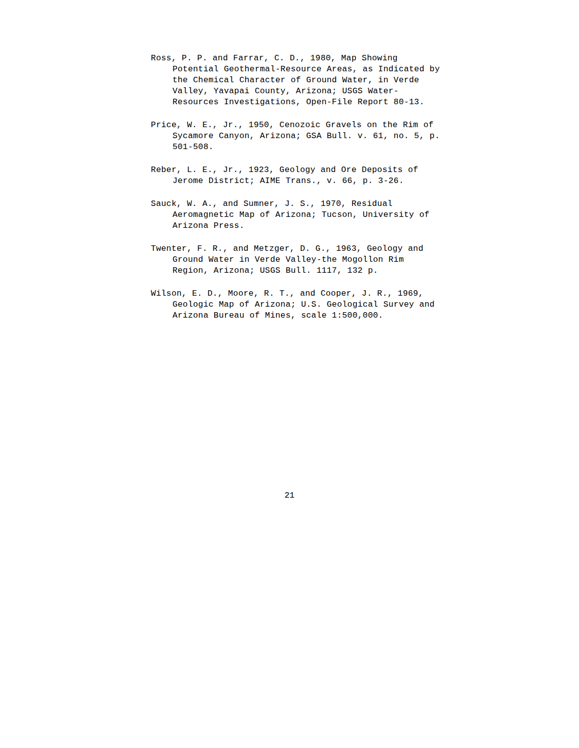Ross, P. P. and Farrar, C. D., 1980, Map Showing Potential Geothermal-Resource Areas, as Indicated by the Chemical Character of Ground Water, in Verde Valley, Yavapai County, Arizona; USGS Water-Resources Investigations, Open-File Report 80-13.
Price, W. E., Jr., 1950, Cenozoic Gravels on the Rim of Sycamore Canyon, Arizona; GSA Bull. v. 61, no. 5, p. 501-508.
Reber, L. E., Jr., 1923, Geology and Ore Deposits of Jerome District; AIME Trans., v. 66, p. 3-26.
Sauck, W. A., and Sumner, J. S., 1970, Residual Aeromagnetic Map of Arizona; Tucson, University of Arizona Press.
Twenter, F. R., and Metzger, D. G., 1963, Geology and Ground Water in Verde Valley-the Mogollon Rim Region, Arizona; USGS Bull. 1117, 132 p.
Wilson, E. D., Moore, R. T., and Cooper, J. R., 1969, Geologic Map of Arizona; U.S. Geological Survey and Arizona Bureau of Mines, scale 1:500,000.
21